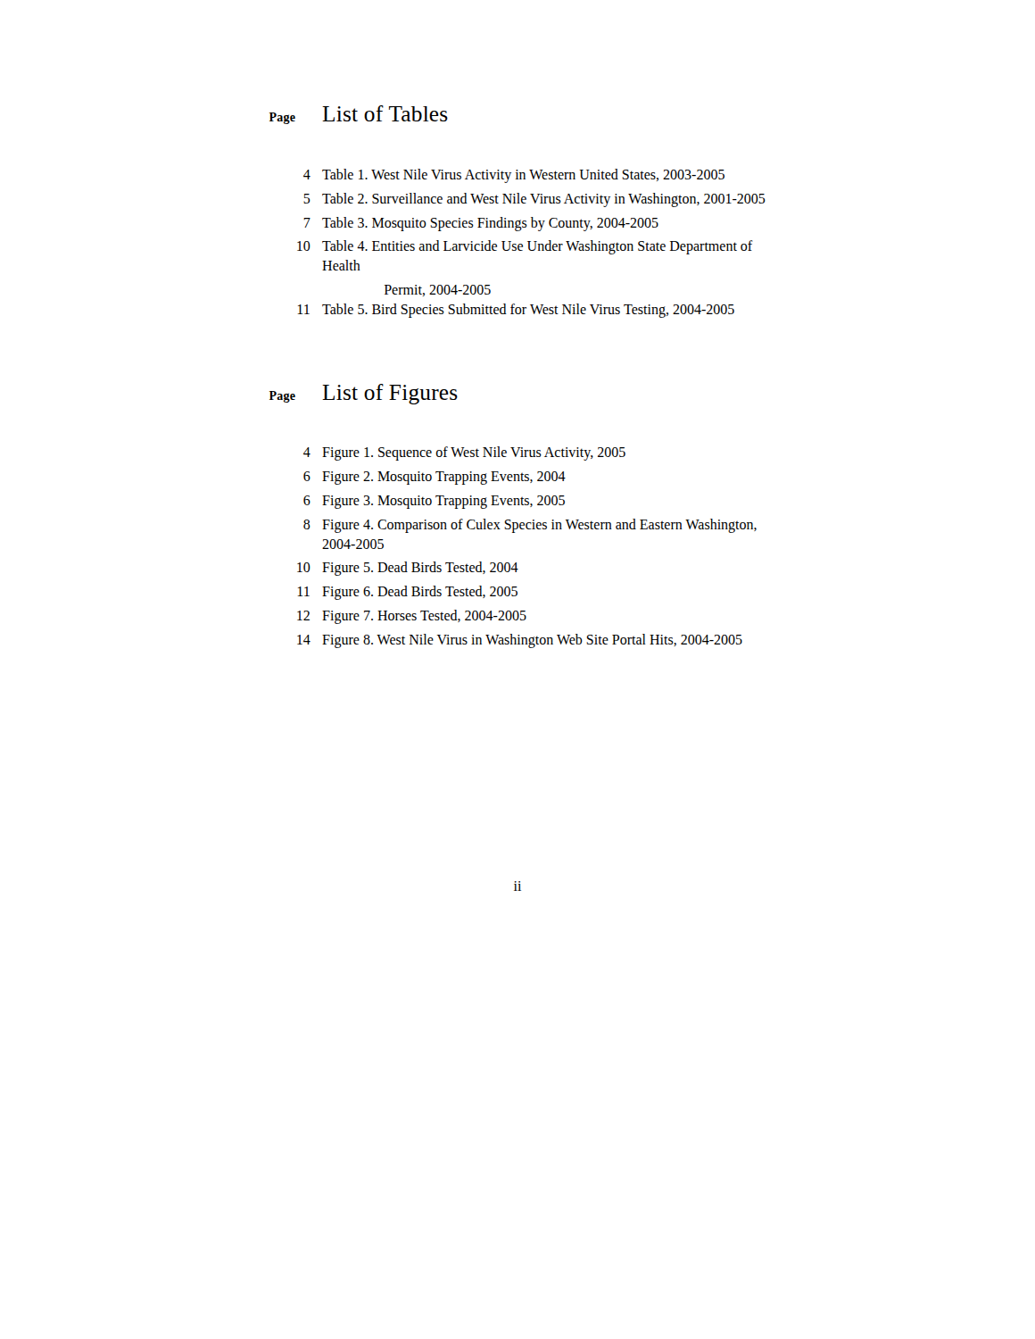Page List of Tables
4 Table 1. West Nile Virus Activity in Western United States, 2003-2005
5 Table 2. Surveillance and West Nile Virus Activity in Washington, 2001-2005
7 Table 3. Mosquito Species Findings by County, 2004-2005
10 Table 4. Entities and Larvicide Use Under Washington State Department of Health
Permit, 2004-2005
11 Table 5. Bird Species Submitted for West Nile Virus Testing, 2004-2005
Page List of Figures
4 Figure 1. Sequence of West Nile Virus Activity, 2005
6 Figure 2. Mosquito Trapping Events, 2004
6 Figure 3. Mosquito Trapping Events, 2005
8 Figure 4. Comparison of Culex Species in Western and Eastern Washington, 2004-2005
10 Figure 5. Dead Birds Tested, 2004
11 Figure 6. Dead Birds Tested, 2005
12 Figure 7. Horses Tested, 2004-2005
14 Figure 8. West Nile Virus in Washington Web Site Portal Hits, 2004-2005
ii